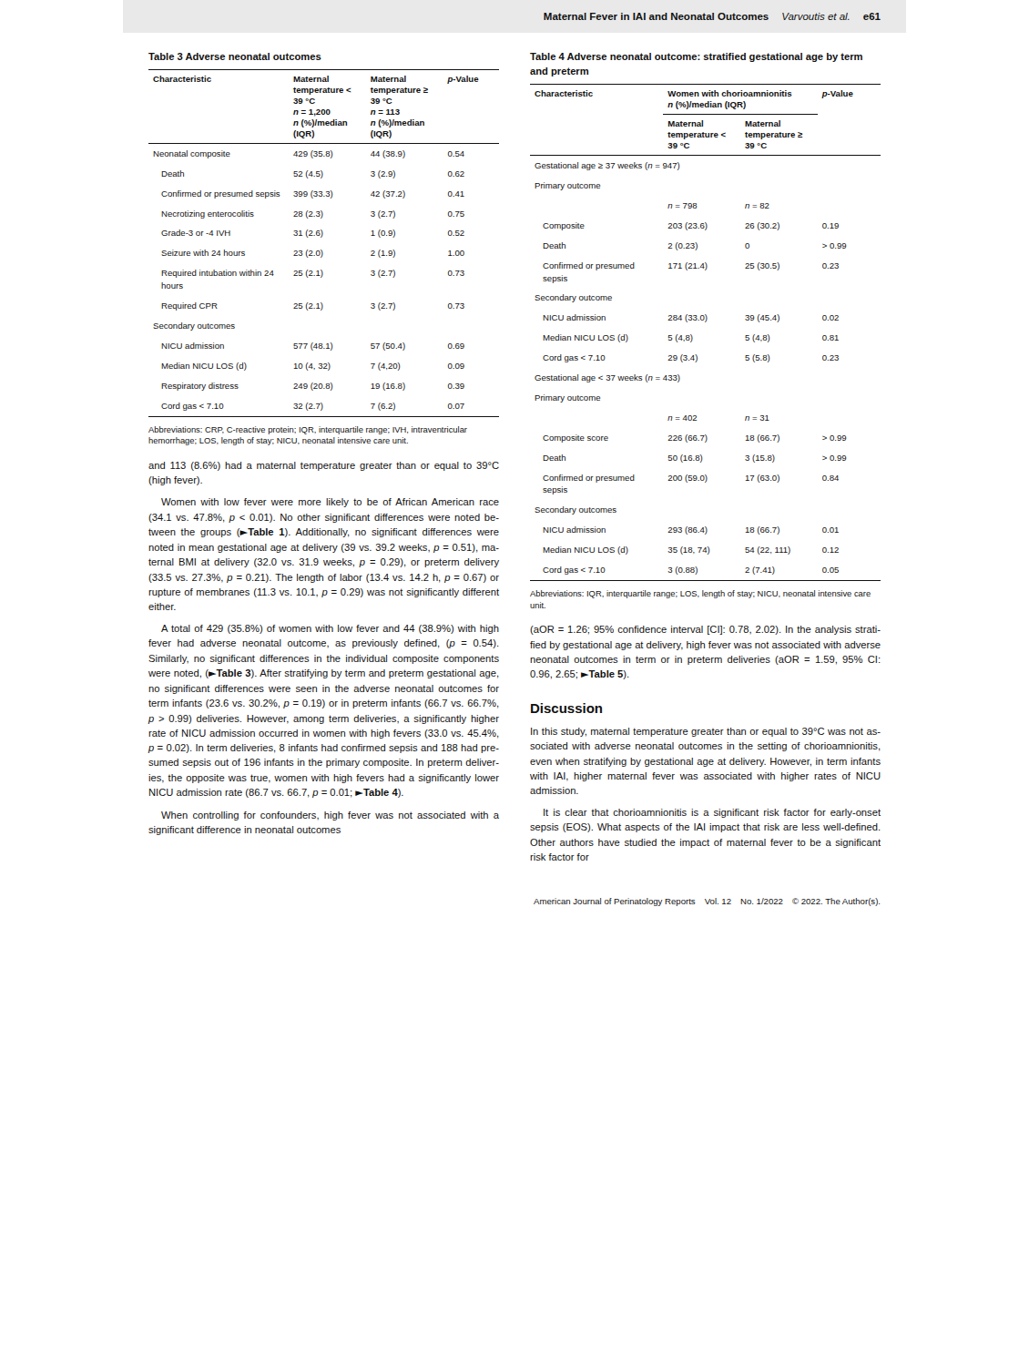Maternal Fever in IAI and Neonatal Outcomes Varvoutis et al. e61
Table 3 Adverse neonatal outcomes
| Characteristic | Maternal temperature < 39 °C n = 1,200 n (%)/median (IQR) | Maternal temperature ≥ 39 °C n = 113 n (%)/median (IQR) | p -Value |
| --- | --- | --- | --- |
| Neonatal composite | 429 (35.8) | 44 (38.9) | 0.54 |
| Death | 52 (4.5) | 3 (2.9) | 0.62 |
| Confirmed or presumed sepsis | 399 (33.3) | 42 (37.2) | 0.41 |
| Necrotizing enterocolitis | 28 (2.3) | 3 (2.7) | 0.75 |
| Grade-3 or -4 IVH | 31 (2.6) | 1 (0.9) | 0.52 |
| Seizure with 24 hours | 23 (2.0) | 2 (1.9) | 1.00 |
| Required intubation within 24 hours | 25 (2.1) | 3 (2.7) | 0.73 |
| Required CPR | 25 (2.1) | 3 (2.7) | 0.73 |
| Secondary outcomes | | | |
| NICU admission | 577 (48.1) | 57 (50.4) | 0.69 |
| Median NICU LOS (d) | 10 (4, 32) | 7 (4,20) | 0.09 |
| Respiratory distress | 249 (20.8) | 19 (16.8) | 0.39 |
| Cord gas < 7.10 | 32 (2.7) | 7 (6.2) | 0.07 |
Abbreviations: CRP, C-reactive protein; IQR, interquartile range; IVH, intraventricular hemorrhage; LOS, length of stay; NICU, neonatal intensive care unit.
and 113 (8.6%) had a maternal temperature greater than or equal to 39°C (high fever).
Women with low fever were more likely to be of African American race (34.1 vs. 47.8%, p < 0.01). No other significant differences were noted between the groups (►Table 1). Additionally, no significant differences were noted in mean gestational age at delivery (39 vs. 39.2 weeks, p = 0.51), maternal BMI at delivery (32.0 vs. 31.9 weeks, p = 0.29), or preterm delivery (33.5 vs. 27.3%, p = 0.21). The length of labor (13.4 vs. 14.2 h, p = 0.67) or rupture of membranes (11.3 vs. 10.1, p = 0.29) was not significantly different either.
A total of 429 (35.8%) of women with low fever and 44 (38.9%) with high fever had adverse neonatal outcome, as previously defined, (p = 0.54). Similarly, no significant differences in the individual composite components were noted, (►Table 3). After stratifying by term and preterm gestational age, no significant differences were seen in the adverse neonatal outcomes for term infants (23.6 vs. 30.2%, p = 0.19) or in preterm infants (66.7 vs. 66.7%, p > 0.99) deliveries. However, among term deliveries, a significantly higher rate of NICU admission occurred in women with high fevers (33.0 vs. 45.4%, p = 0.02). In term deliveries, 8 infants had confirmed sepsis and 188 had presumed sepsis out of 196 infants in the primary composite. In preterm deliveries, the opposite was true, women with high fevers had a significantly lower NICU admission rate (86.7 vs. 66.7, p = 0.01; ►Table 4).
When controlling for confounders, high fever was not associated with a significant difference in neonatal outcomes
Table 4 Adverse neonatal outcome: stratified gestational age by term and preterm
| Characteristic | Women with chorioamnionitis n (%)/median (IQR) | p -Value |
| --- | --- | --- |
| Maternal temperature < 39 °C | Maternal temperature ≥ 39 °C |
| Gestational age ≥ 37 weeks ( n = 947) |
| Primary outcome |
| | n = 798 | n = 82 | |
| Composite | 203 (23.6) | 26 (30.2) | 0.19 |
| Death | 2 (0.23) | 0 | > 0.99 |
| Confirmed or presumed sepsis | 171 (21.4) | 25 (30.5) | 0.23 |
| Secondary outcome |
| NICU admission | 284 (33.0) | 39 (45.4) | 0.02 |
| Median NICU LOS (d) | 5 (4,8) | 5 (4,8) | 0.81 |
| Cord gas < 7.10 | 29 (3.4) | 5 (5.8) | 0.23 |
| Gestational age < 37 weeks ( n = 433) |
| Primary outcome |
| | n = 402 | n = 31 | |
| Composite score | 226 (66.7) | 18 (66.7) | > 0.99 |
| Death | 50 (16.8) | 3 (15.8) | > 0.99 |
| Confirmed or presumed sepsis | 200 (59.0) | 17 (63.0) | 0.84 |
| Secondary outcomes |
| NICU admission | 293 (86.4) | 18 (66.7) | 0.01 |
| Median NICU LOS (d) | 35 (18, 74) | 54 (22, 111) | 0.12 |
| Cord gas < 7.10 | 3 (0.88) | 2 (7.41) | 0.05 |
Abbreviations: IQR, interquartile range; LOS, length of stay; NICU, neonatal intensive care unit.
(aOR = 1.26; 95% confidence interval [CI]: 0.78, 2.02). In the analysis stratified by gestational age at delivery, high fever was not associated with adverse neonatal outcomes in term or in preterm deliveries (aOR = 1.59, 95% CI: 0.96, 2.65; ►Table 5).
Discussion
In this study, maternal temperature greater than or equal to 39°C was not associated with adverse neonatal outcomes in the setting of chorioamnionitis, even when stratifying by gestational age at delivery. However, in term infants with IAI, higher maternal fever was associated with higher rates of NICU admission.
It is clear that chorioamnionitis is a significant risk factor for early-onset sepsis (EOS). What aspects of the IAI impact that risk are less well-defined. Other authors have studied the impact of maternal fever to be a significant risk factor for
American Journal of Perinatology Reports Vol. 12 No. 1/2022 © 2022. The Author(s).